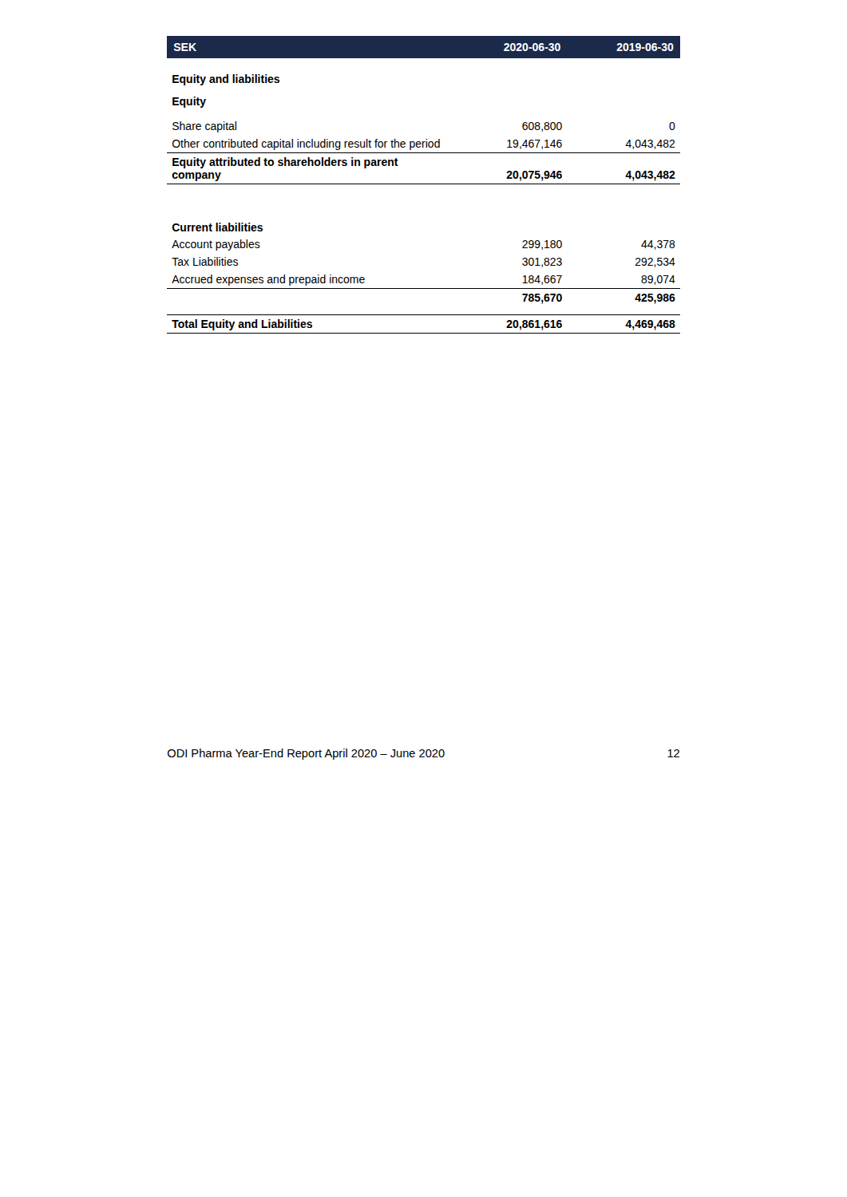| SEK | 2020-06-30 | 2019-06-30 |
| --- | --- | --- |
| Equity and liabilities | | |
| Equity | | |
| Share capital | 608,800 | 0 |
| Other contributed capital including result for the period | 19,467,146 | 4,043,482 |
| Equity attributed to shareholders in parent company | 20,075,946 | 4,043,482 |
| Current liabilities | | |
| Account payables | 299,180 | 44,378 |
| Tax Liabilities | 301,823 | 292,534 |
| Accrued expenses and prepaid income | 184,667 | 89,074 |
| | 785,670 | 425,986 |
| Total Equity and Liabilities | 20,861,616 | 4,469,468 |
ODI Pharma Year-End Report April 2020 – June 2020
12